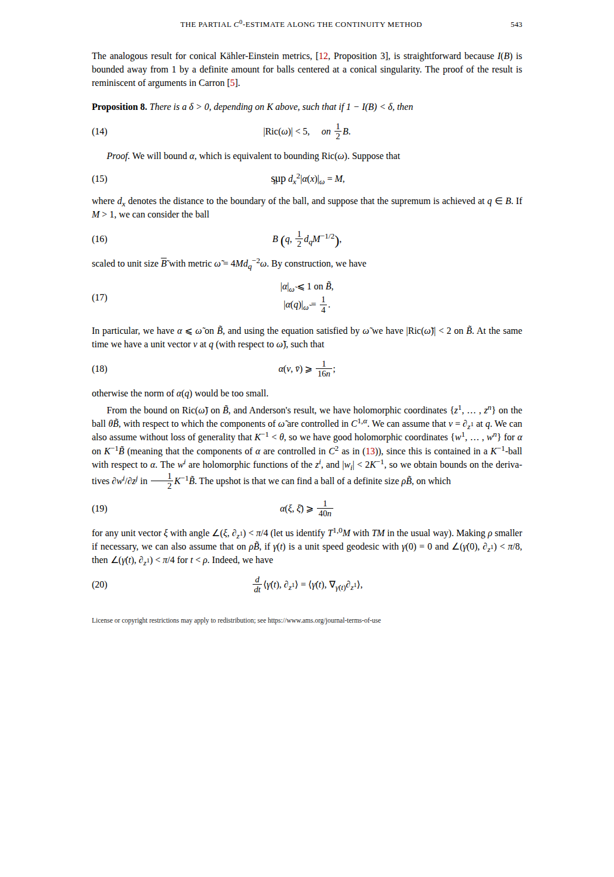THE PARTIAL C0-ESTIMATE ALONG THE CONTINUITY METHOD 543
The analogous result for conical Kähler-Einstein metrics, [12, Proposition 3], is straightforward because I(B) is bounded away from 1 by a definite amount for balls centered at a conical singularity. The proof of the result is reminiscent of arguments in Carron [5].
Proposition 8. There is a δ > 0, depending on K above, such that if 1 − I(B) < δ, then
(14) |Ric(ω)| < 5, on 12 B.
Proof. We will bound α, which is equivalent to bounding Ric(ω). Suppose that
(15) sup B dx2|α(x)|ω = M,
where dx denotes the distance to the boundary of the ball, and suppose that the supremum is achieved at q ∈ B. If M > 1, we can consider the ball
(16) B (q, 12 dqM−1/2),
scaled to unit size B̃ with metric ω̃ = 4Mdq−2ω. By construction, we have
(17)
|α|ω̃ ⩽ 1 on B̃,
|α(q)|ω̃ = 14.
In particular, we have α ⩽ ω̃ on B̃, and using the equation satisfied by ω̃ we have |Ric(ω̃)| < 2 on B̃. At the same time we have a unit vector v at q (with respect to ω̃), such that
(18) α(v, v̄) ⩾ 116n;
otherwise the norm of α(q) would be too small.
From the bound on Ric(ω̃) on B̃, and Anderson's result, we have holomorphic coordinates {z1, … , zn} on the ball θB̃, with respect to which the components of ω̃ are controlled in C1,α. We can assume that v = ∂z1 at q. We can also assume without loss of generality that K−1 < θ, so we have good holomorphic coordinates {w1, … , wn} for α on K−1B̃ (meaning that the components of α are controlled in C2 as in (13)), since this is contained in a K−1-ball with respect to α. The wi are holomorphic functions of the zi, and |wi| < 2K−1, so we obtain bounds on the derivatives ∂wi/∂zj in 12 K−1B̃. The upshot is that we can find a ball of a definite size ρB̃, on which
(19) α(ξ, ξ̄) ⩾ 140n
for any unit vector ξ with angle ∠(ξ, ∂z1) < π/4 (let us identify T1,0M with TM in the usual way). Making ρ smaller if necessary, we can also assume that on ρB̃, if γ(t) is a unit speed geodesic with γ(0) = 0 and ∠(γ̇(0), ∂z1) < π/8, then ∠(γ̇(t), ∂z1) < π/4 for t < ρ. Indeed, we have
(20) ddt⟨γ̇(t), ∂z1⟩ = ⟨γ̇(t), ∇γ̇(t)∂z1⟩,
License or copyright restrictions may apply to redistribution; see https://www.ams.org/journal-terms-of-use